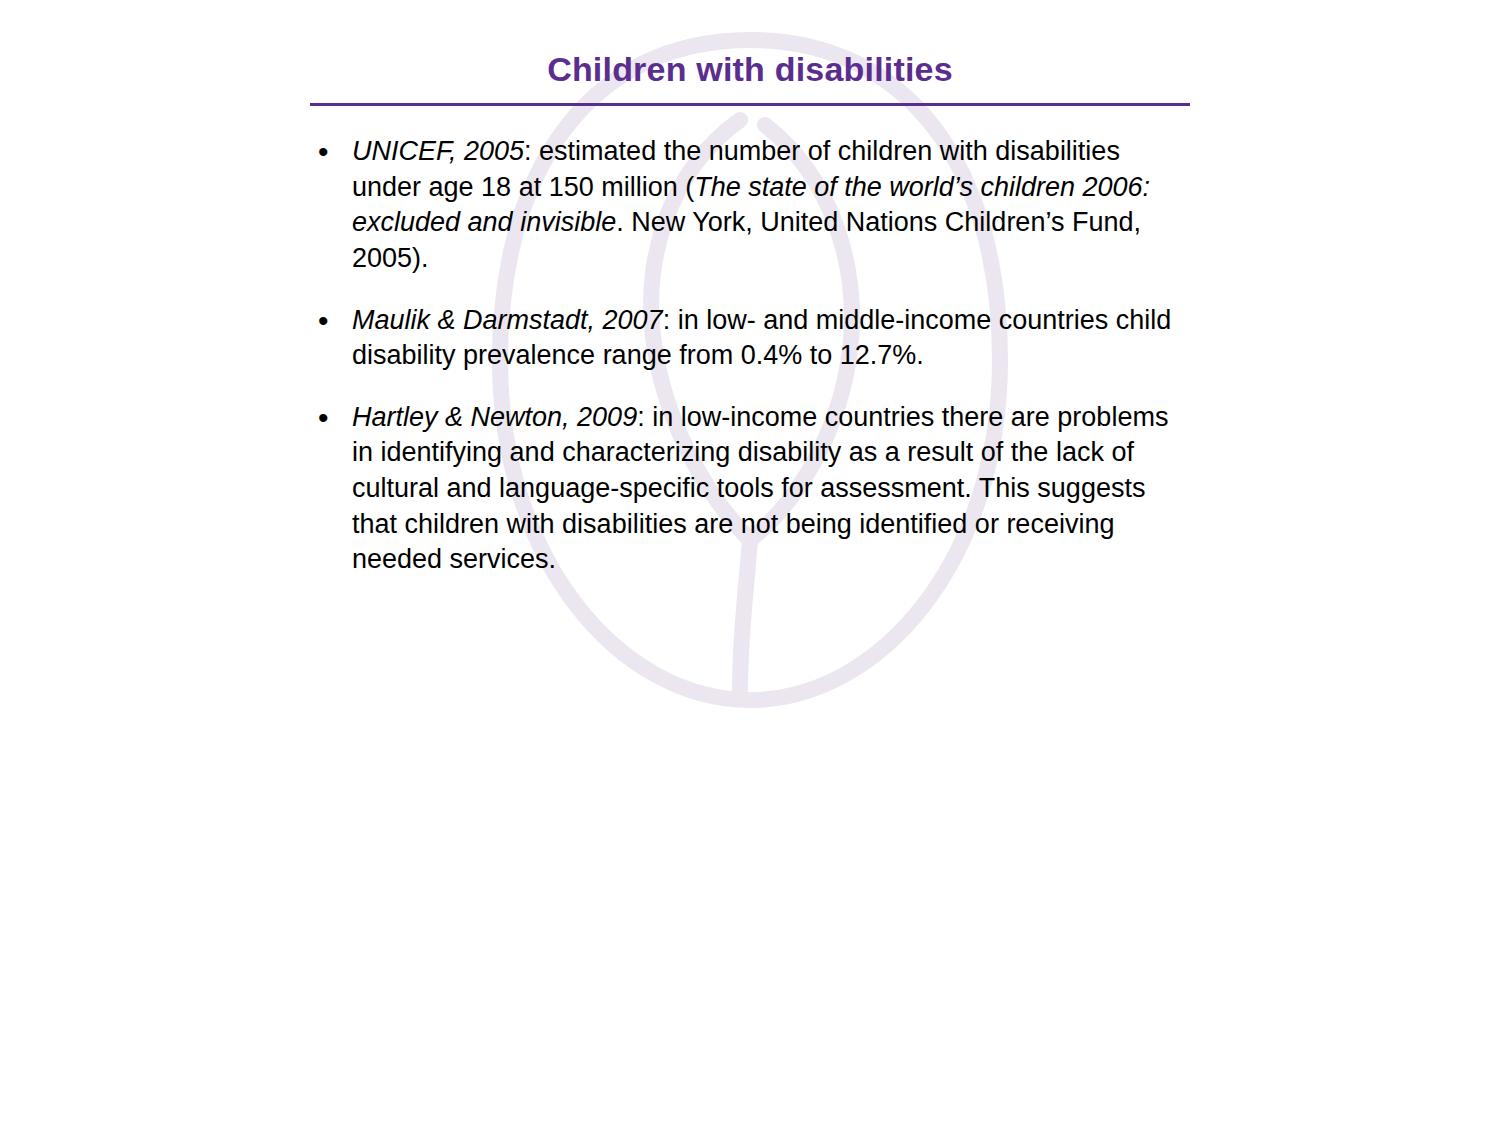Children with disabilities
UNICEF, 2005: estimated the number of children with disabilities under age 18 at 150 million (The state of the world’s children 2006: excluded and invisible. New York, United Nations Children’s Fund, 2005).
Maulik & Darmstadt, 2007: in low- and middle-income countries child disability prevalence range from 0.4% to 12.7%.
Hartley & Newton, 2009: in low-income countries there are problems in identifying and characterizing disability as a result of the lack of cultural and language-specific tools for assessment. This suggests that children with disabilities are not being identified or receiving needed services.